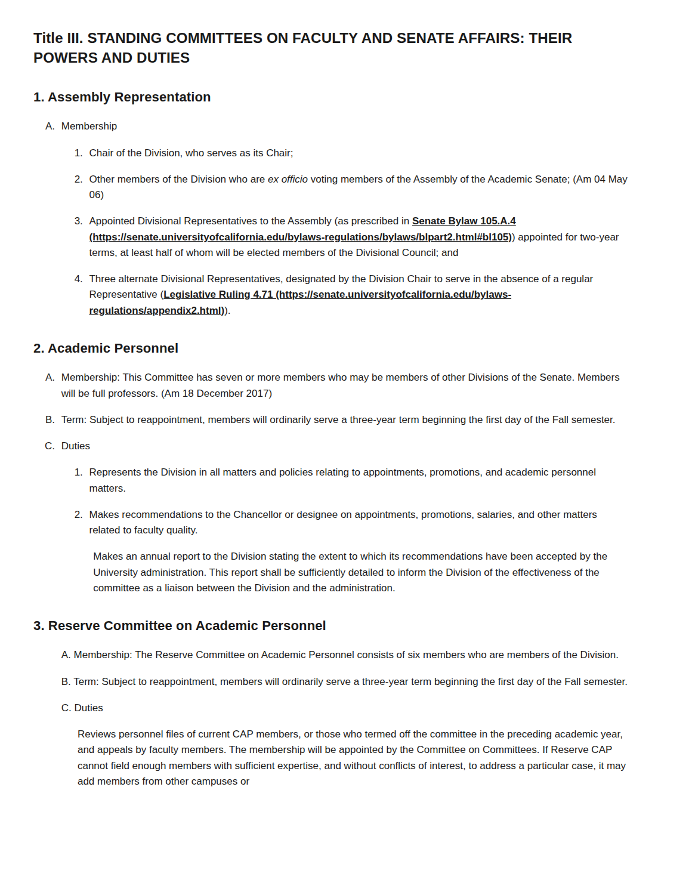Title III. STANDING COMMITTEES ON FACULTY AND SENATE AFFAIRS: THEIR POWERS AND DUTIES
1. Assembly Representation
Membership
Chair of the Division, who serves as its Chair;
Other members of the Division who are ex officio voting members of the Assembly of the Academic Senate; (Am 04 May 06)
Appointed Divisional Representatives to the Assembly (as prescribed in Senate Bylaw 105.A.4 (https://senate.universityofcalifornia.edu/bylaws-regulations/bylaws/blpart2.html#bl105)) appointed for two-year terms, at least half of whom will be elected members of the Divisional Council; and
Three alternate Divisional Representatives, designated by the Division Chair to serve in the absence of a regular Representative (Legislative Ruling 4.71 (https://senate.universityofcalifornia.edu/bylaws-regulations/appendix2.html)).
2. Academic Personnel
Membership: This Committee has seven or more members who may be members of other Divisions of the Senate. Members will be full professors. (Am 18 December 2017)
Term: Subject to reappointment, members will ordinarily serve a three-year term beginning the first day of the Fall semester.
Duties
Represents the Division in all matters and policies relating to appointments, promotions, and academic personnel matters.
Makes recommendations to the Chancellor or designee on appointments, promotions, salaries, and other matters related to faculty quality.
Makes an annual report to the Division stating the extent to which its recommendations have been accepted by the University administration. This report shall be sufficiently detailed to inform the Division of the effectiveness of the committee as a liaison between the Division and the administration.
3. Reserve Committee on Academic Personnel
A. Membership: The Reserve Committee on Academic Personnel consists of six members who are members of the Division.
B. Term: Subject to reappointment, members will ordinarily serve a three-year term beginning the first day of the Fall semester.
C. Duties
Reviews personnel files of current CAP members, or those who termed off the committee in the preceding academic year, and appeals by faculty members. The membership will be appointed by the Committee on Committees. If Reserve CAP cannot field enough members with sufficient expertise, and without conflicts of interest, to address a particular case, it may add members from other campuses or